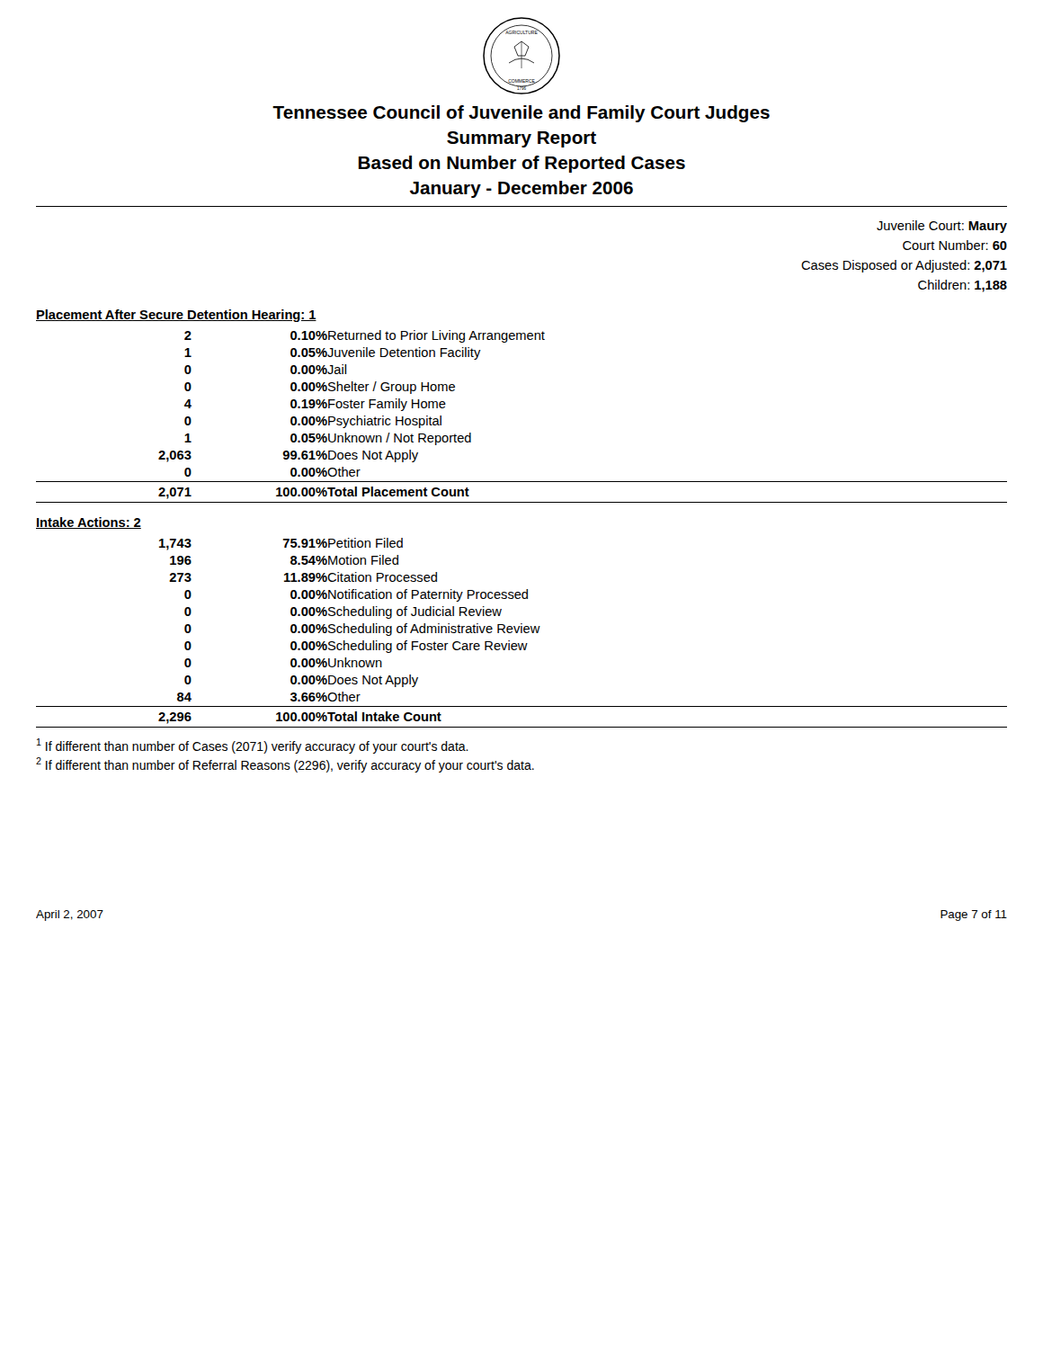AGRICULTURE COMMERCE 1796
Tennessee Council of Juvenile and Family Court Judges
Summary Report
Based on Number of Reported Cases
January - December 2006
Juvenile Court: Maury
Court Number: 60
Cases Disposed or Adjusted: 2,071
Children: 1,188
Placement After Secure Detention Hearing: 1
| 2 | 0.10% | Returned to Prior Living Arrangement |
| 1 | 0.05% | Juvenile Detention Facility |
| 0 | 0.00% | Jail |
| 0 | 0.00% | Shelter / Group Home |
| 4 | 0.19% | Foster Family Home |
| 0 | 0.00% | Psychiatric Hospital |
| 1 | 0.05% | Unknown / Not Reported |
| 2,063 | 99.61% | Does Not Apply |
| 0 | 0.00% | Other |
| 2,071 | 100.00% | Total Placement Count |
Intake Actions: 2
| 1,743 | 75.91% | Petition Filed |
| 196 | 8.54% | Motion Filed |
| 273 | 11.89% | Citation Processed |
| 0 | 0.00% | Notification of Paternity Processed |
| 0 | 0.00% | Scheduling of Judicial Review |
| 0 | 0.00% | Scheduling of Administrative Review |
| 0 | 0.00% | Scheduling of Foster Care Review |
| 0 | 0.00% | Unknown |
| 0 | 0.00% | Does Not Apply |
| 84 | 3.66% | Other |
| 2,296 | 100.00% | Total Intake Count |
1 If different than number of Cases (2071) verify accuracy of your court's data.
2 If different than number of Referral Reasons (2296), verify accuracy of your court's data.
April 2, 2007 Page 7 of 11